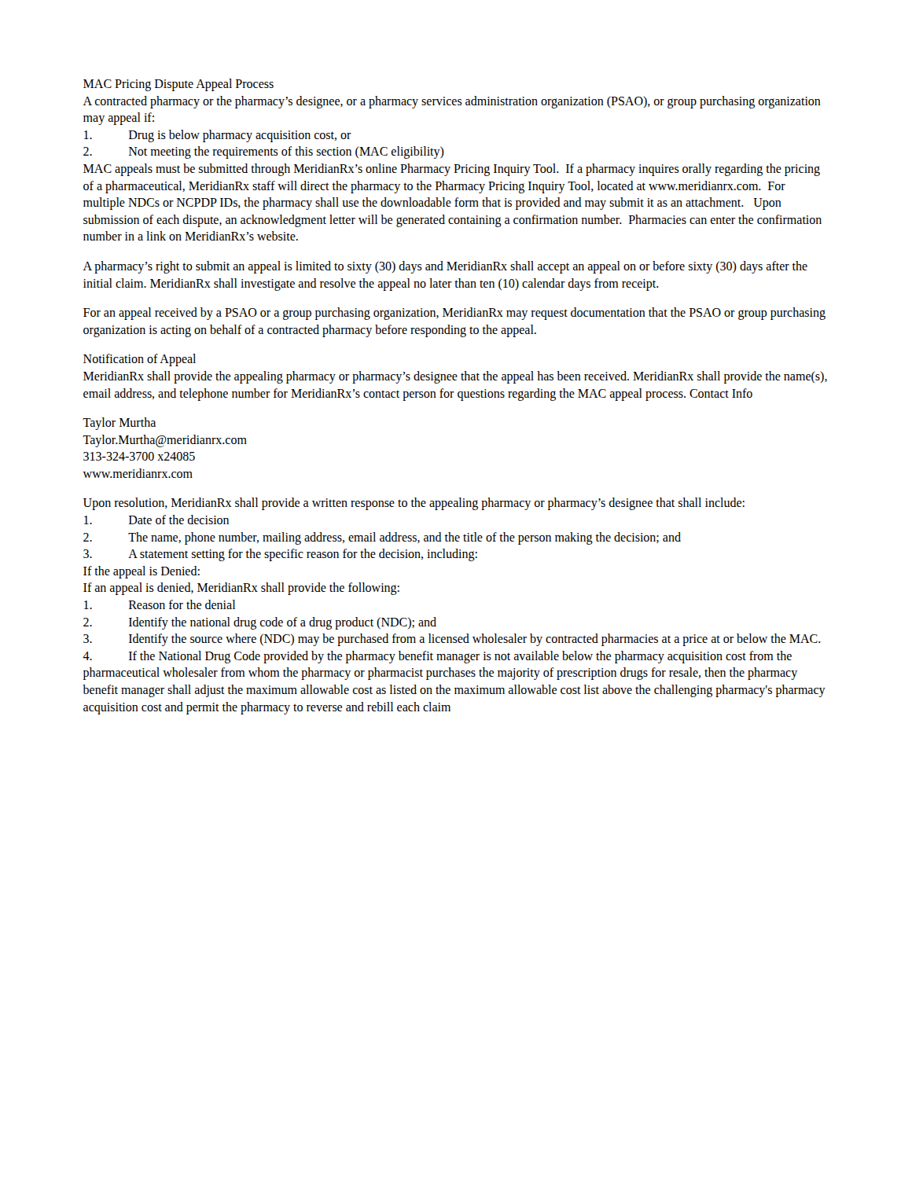MAC Pricing Dispute Appeal Process
A contracted pharmacy or the pharmacy’s designee, or a pharmacy services administration organization (PSAO), or group purchasing organization may appeal if:
1. Drug is below pharmacy acquisition cost, or
2. Not meeting the requirements of this section (MAC eligibility)
MAC appeals must be submitted through MeridianRx’s online Pharmacy Pricing Inquiry Tool. If a pharmacy inquires orally regarding the pricing of a pharmaceutical, MeridianRx staff will direct the pharmacy to the Pharmacy Pricing Inquiry Tool, located at www.meridianrx.com. For multiple NDCs or NCPDP IDs, the pharmacy shall use the downloadable form that is provided and may submit it as an attachment. Upon submission of each dispute, an acknowledgment letter will be generated containing a confirmation number. Pharmacies can enter the confirmation number in a link on MeridianRx’s website.
A pharmacy’s right to submit an appeal is limited to sixty (30) days and MeridianRx shall accept an appeal on or before sixty (30) days after the initial claim. MeridianRx shall investigate and resolve the appeal no later than ten (10) calendar days from receipt.
For an appeal received by a PSAO or a group purchasing organization, MeridianRx may request documentation that the PSAO or group purchasing organization is acting on behalf of a contracted pharmacy before responding to the appeal.
Notification of Appeal
MeridianRx shall provide the appealing pharmacy or pharmacy’s designee that the appeal has been received. MeridianRx shall provide the name(s), email address, and telephone number for MeridianRx’s contact person for questions regarding the MAC appeal process. Contact Info
Taylor Murtha
Taylor.Murtha@meridianrx.com
313-324-3700 x24085
www.meridianrx.com
Upon resolution, MeridianRx shall provide a written response to the appealing pharmacy or pharmacy’s designee that shall include:
1. Date of the decision
2. The name, phone number, mailing address, email address, and the title of the person making the decision; and
3. A statement setting for the specific reason for the decision, including:
If the appeal is Denied:
If an appeal is denied, MeridianRx shall provide the following:
1. Reason for the denial
2. Identify the national drug code of a drug product (NDC); and
3. Identify the source where (NDC) may be purchased from a licensed wholesaler by contracted pharmacies at a price at or below the MAC.
4. If the National Drug Code provided by the pharmacy benefit manager is not available below the pharmacy acquisition cost from the pharmaceutical wholesaler from whom the pharmacy or pharmacist purchases the majority of prescription drugs for resale, then the pharmacy benefit manager shall adjust the maximum allowable cost as listed on the maximum allowable cost list above the challenging pharmacy's pharmacy acquisition cost and permit the pharmacy to reverse and rebill each claim